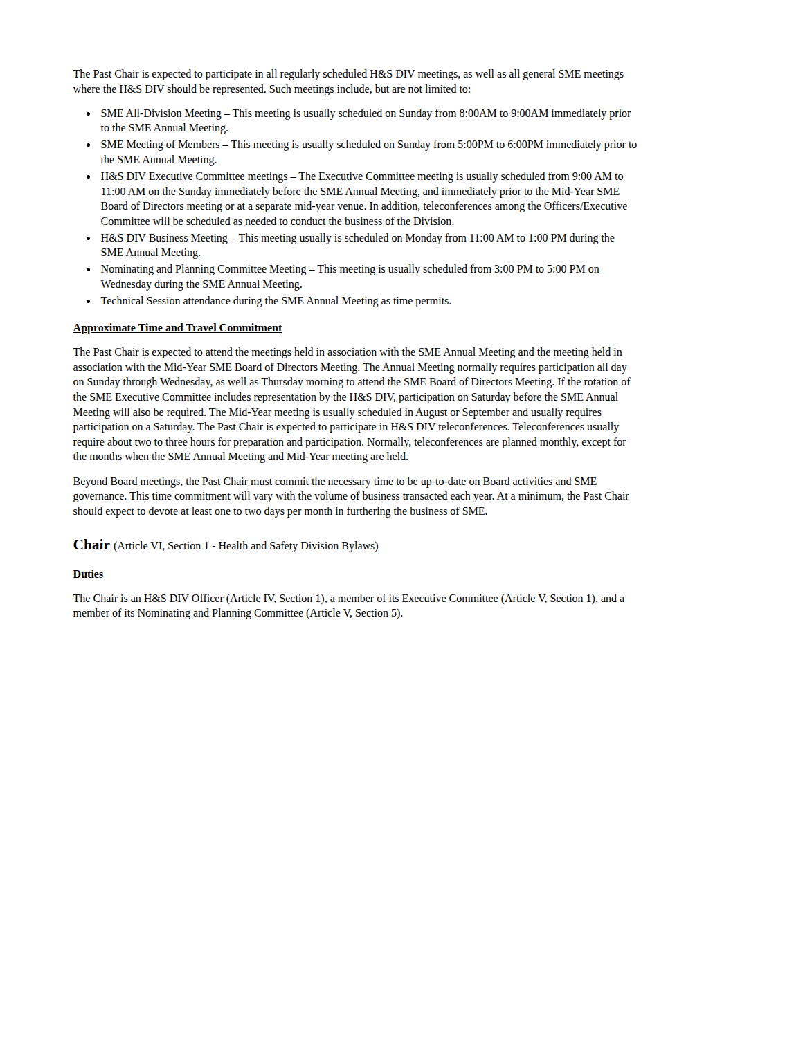The Past Chair is expected to participate in all regularly scheduled H&S DIV meetings, as well as all general SME meetings where the H&S DIV should be represented. Such meetings include, but are not limited to:
SME All-Division Meeting – This meeting is usually scheduled on Sunday from 8:00AM to 9:00AM immediately prior to the SME Annual Meeting.
SME Meeting of Members – This meeting is usually scheduled on Sunday from 5:00PM to 6:00PM immediately prior to the SME Annual Meeting.
H&S DIV Executive Committee meetings – The Executive Committee meeting is usually scheduled from 9:00 AM to 11:00 AM on the Sunday immediately before the SME Annual Meeting, and immediately prior to the Mid-Year SME Board of Directors meeting or at a separate mid-year venue. In addition, teleconferences among the Officers/Executive Committee will be scheduled as needed to conduct the business of the Division.
H&S DIV Business Meeting – This meeting usually is scheduled on Monday from 11:00 AM to 1:00 PM during the SME Annual Meeting.
Nominating and Planning Committee Meeting – This meeting is usually scheduled from 3:00 PM to 5:00 PM on Wednesday during the SME Annual Meeting.
Technical Session attendance during the SME Annual Meeting as time permits.
Approximate Time and Travel Commitment
The Past Chair is expected to attend the meetings held in association with the SME Annual Meeting and the meeting held in association with the Mid-Year SME Board of Directors Meeting. The Annual Meeting normally requires participation all day on Sunday through Wednesday, as well as Thursday morning to attend the SME Board of Directors Meeting. If the rotation of the SME Executive Committee includes representation by the H&S DIV, participation on Saturday before the SME Annual Meeting will also be required. The Mid-Year meeting is usually scheduled in August or September and usually requires participation on a Saturday. The Past Chair is expected to participate in H&S DIV teleconferences. Teleconferences usually require about two to three hours for preparation and participation. Normally, teleconferences are planned monthly, except for the months when the SME Annual Meeting and Mid-Year meeting are held.
Beyond Board meetings, the Past Chair must commit the necessary time to be up-to-date on Board activities and SME governance. This time commitment will vary with the volume of business transacted each year. At a minimum, the Past Chair should expect to devote at least one to two days per month in furthering the business of SME.
Chair (Article VI, Section 1 - Health and Safety Division Bylaws)
Duties
The Chair is an H&S DIV Officer (Article IV, Section 1), a member of its Executive Committee (Article V, Section 1), and a member of its Nominating and Planning Committee (Article V, Section 5).